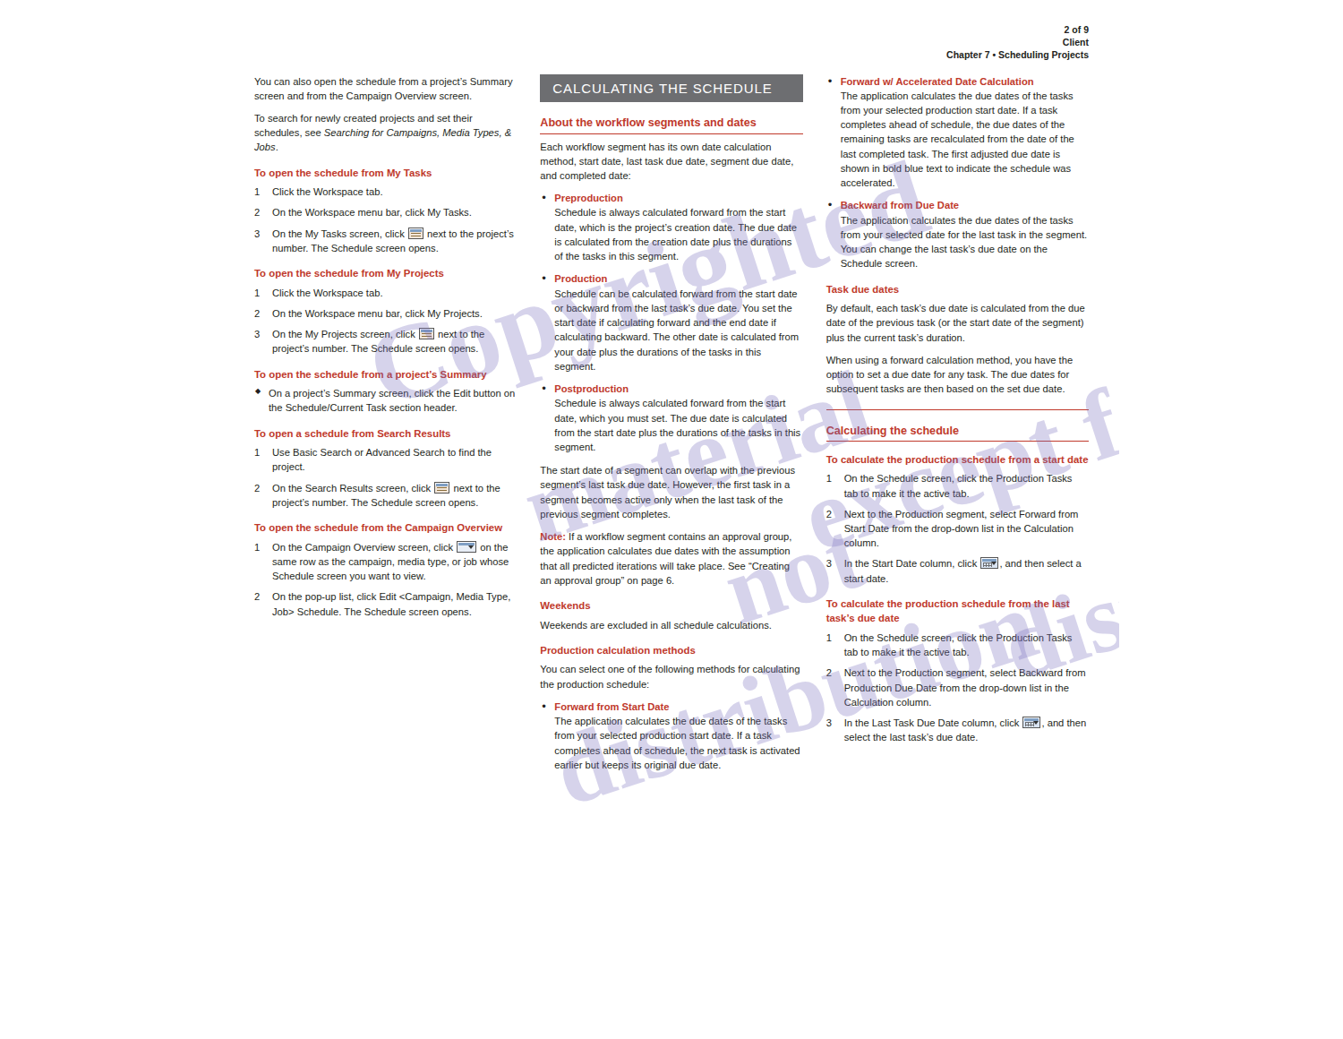Copyrighted material not distribution except for distribution
2 of 9
Client
Chapter 7 • Scheduling Projects
You can also open the schedule from a project’s Summary screen and from the Campaign Overview screen.
To search for newly created projects and set their schedules, see Searching for Campaigns, Media Types, & Jobs.
To open the schedule from My Tasks
Click the Workspace tab.
On the Workspace menu bar, click My Tasks.
On the My Tasks screen, click next to the project’s number. The Schedule screen opens.
To open the schedule from My Projects
Click the Workspace tab.
On the Workspace menu bar, click My Projects.
On the My Projects screen, click next to the project’s number. The Schedule screen opens.
To open the schedule from a project’s Summary
On a project’s Summary screen, click the Edit button on the Schedule/Current Task section header.
To open a schedule from Search Results
Use Basic Search or Advanced Search to find the project.
On the Search Results screen, click next to the project’s number. The Schedule screen opens.
To open the schedule from the Campaign Overview
On the Campaign Overview screen, click on the same row as the campaign, media type, or job whose Schedule screen you want to view.
On the pop-up list, click Edit <Campaign, Media Type, Job> Schedule. The Schedule screen opens.
CALCULATING THE SCHEDULE
About the workflow segments and dates
Each workflow segment has its own date calculation method, start date, last task due date, segment due date, and completed date:
Preproduction Schedule is always calculated forward from the start date, which is the project’s creation date. The due date is calculated from the creation date plus the durations of the tasks in this segment.
Production Schedule can be calculated forward from the start date or backward from the last task’s due date. You set the start date if calculating forward and the end date if calculating backward. The other date is calculated from your date plus the durations of the tasks in this segment.
Postproduction Schedule is always calculated forward from the start date, which you must set. The due date is calculated from the start date plus the durations of the tasks in this segment.
The start date of a segment can overlap with the previous segment’s last task due date. However, the first task in a segment becomes active only when the last task of the previous segment completes.
Note: If a workflow segment contains an approval group, the application calculates due dates with the assumption that all predicted iterations will take place. See “Creating an approval group” on page 6.
Weekends
Weekends are excluded in all schedule calculations.
Production calculation methods
You can select one of the following methods for calculating the production schedule:
Forward from Start Date The application calculates the due dates of the tasks from your selected production start date. If a task completes ahead of schedule, the next task is activated earlier but keeps its original due date.
Forward w/ Accelerated Date Calculation The application calculates the due dates of the tasks from your selected production start date. If a task completes ahead of schedule, the due dates of the remaining tasks are recalculated from the date of the last completed task. The first adjusted due date is shown in bold blue text to indicate the schedule was accelerated.
Backward from Due Date The application calculates the due dates of the tasks from your selected date for the last task in the segment. You can change the last task’s due date on the Schedule screen.
Task due dates
By default, each task’s due date is calculated from the due date of the previous task (or the start date of the segment) plus the current task’s duration.
When using a forward calculation method, you have the option to set a due date for any task. The due dates for subsequent tasks are then based on the set due date.
Calculating the schedule
To calculate the production schedule from a start date
On the Schedule screen, click the Production Tasks tab to make it the active tab.
Next to the Production segment, select Forward from Start Date from the drop-down list in the Calculation column.
In the Start Date column, click , and then select a start date.
To calculate the production schedule from the last task’s due date
On the Schedule screen, click the Production Tasks tab to make it the active tab.
Next to the Production segment, select Backward from Production Due Date from the drop-down list in the Calculation column.
In the Last Task Due Date column, click , and then select the last task’s due date.